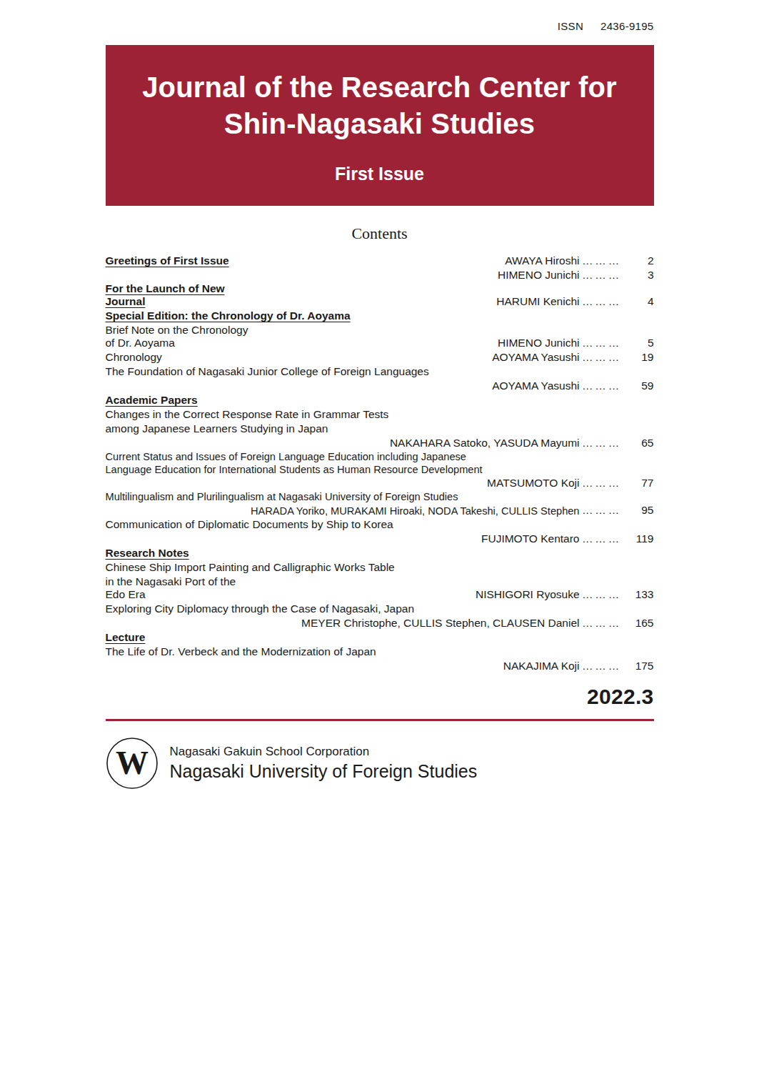ISSN2436-9195
Journal of the Research Center for
Shin-Nagasaki Studies
First Issue
Contents
| Greetings of First Issue | AWAYA Hiroshi | ……… | 2 |
| | HIMENO Junichi | ……… | 3 |
| For the Launch of New Journal | HARUMI Kenichi | ……… | 4 |
| Special Edition: the Chronology of Dr. Aoyama |
| Brief Note on the Chronology of Dr. Aoyama | HIMENO Junichi | ……… | 5 |
| Chronology | AOYAMA Yasushi | ……… | 19 |
| The Foundation of Nagasaki Junior College of Foreign Languages |
| | AOYAMA Yasushi | ……… | 59 |
| Academic Papers |
| Changes in the Correct Response Rate in Grammar Tests |
| among Japanese Learners Studying in Japan |
| | NAKAHARA Satoko, YASUDA Mayumi | ……… | 65 |
| Current Status and Issues of Foreign Language Education including Japanese |
| Language Education for International Students as Human Resource Development |
| | MATSUMOTO Koji | ……… | 77 |
| Multilingualism and Plurilingualism at Nagasaki University of Foreign Studies |
| | HARADA Yoriko, MURAKAMI Hiroaki, NODA Takeshi, CULLIS Stephen | ……… | 95 |
| Communication of Diplomatic Documents by Ship to Korea |
| | FUJIMOTO Kentaro | ……… | 119 |
| Research Notes |
| Chinese Ship Import Painting and Calligraphic Works Table |
| in the Nagasaki Port of the Edo Era | NISHIGORI Ryosuke | ……… | 133 |
| Exploring City Diplomacy through the Case of Nagasaki, Japan |
| | MEYER Christophe, CULLIS Stephen, CLAUSEN Daniel | ……… | 165 |
| Lecture |
| The Life of Dr. Verbeck and the Modernization of Japan |
| | NAKAJIMA Koji | ……… | 175 |
2022.3
W
Nagasaki Gakuin School Corporation
Nagasaki University of Foreign Studies